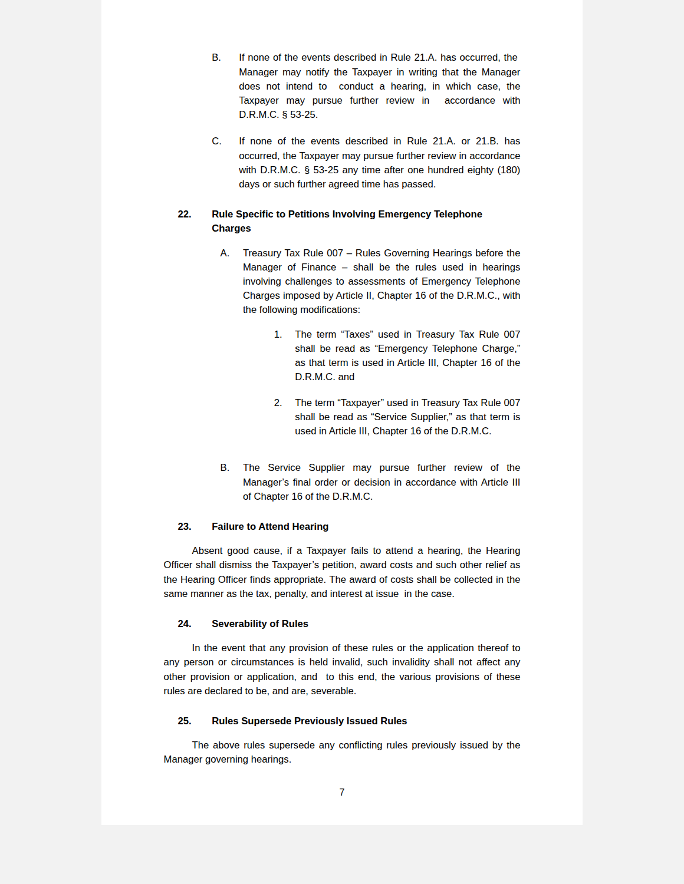B. If none of the events described in Rule 21.A. has occurred, the Manager may notify the Taxpayer in writing that the Manager does not intend to conduct a hearing, in which case, the Taxpayer may pursue further review in accordance with D.R.M.C. § 53-25.
C. If none of the events described in Rule 21.A. or 21.B. has occurred, the Taxpayer may pursue further review in accordance with D.R.M.C. § 53-25 any time after one hundred eighty (180) days or such further agreed time has passed.
22. Rule Specific to Petitions Involving Emergency Telephone Charges
A. Treasury Tax Rule 007 – Rules Governing Hearings before the Manager of Finance – shall be the rules used in hearings involving challenges to assessments of Emergency Telephone Charges imposed by Article II, Chapter 16 of the D.R.M.C., with the following modifications:
1. The term “Taxes” used in Treasury Tax Rule 007 shall be read as “Emergency Telephone Charge,” as that term is used in Article III, Chapter 16 of the D.R.M.C. and
2. The term “Taxpayer” used in Treasury Tax Rule 007 shall be read as “Service Supplier,” as that term is used in Article III, Chapter 16 of the D.R.M.C.
B. The Service Supplier may pursue further review of the Manager’s final order or decision in accordance with Article III of Chapter 16 of the D.R.M.C.
23. Failure to Attend Hearing
Absent good cause, if a Taxpayer fails to attend a hearing, the Hearing Officer shall dismiss the Taxpayer’s petition, award costs and such other relief as the Hearing Officer finds appropriate. The award of costs shall be collected in the same manner as the tax, penalty, and interest at issue in the case.
24. Severability of Rules
In the event that any provision of these rules or the application thereof to any person or circumstances is held invalid, such invalidity shall not affect any other provision or application, and to this end, the various provisions of these rules are declared to be, and are, severable.
25. Rules Supersede Previously Issued Rules
The above rules supersede any conflicting rules previously issued by the Manager governing hearings.
7